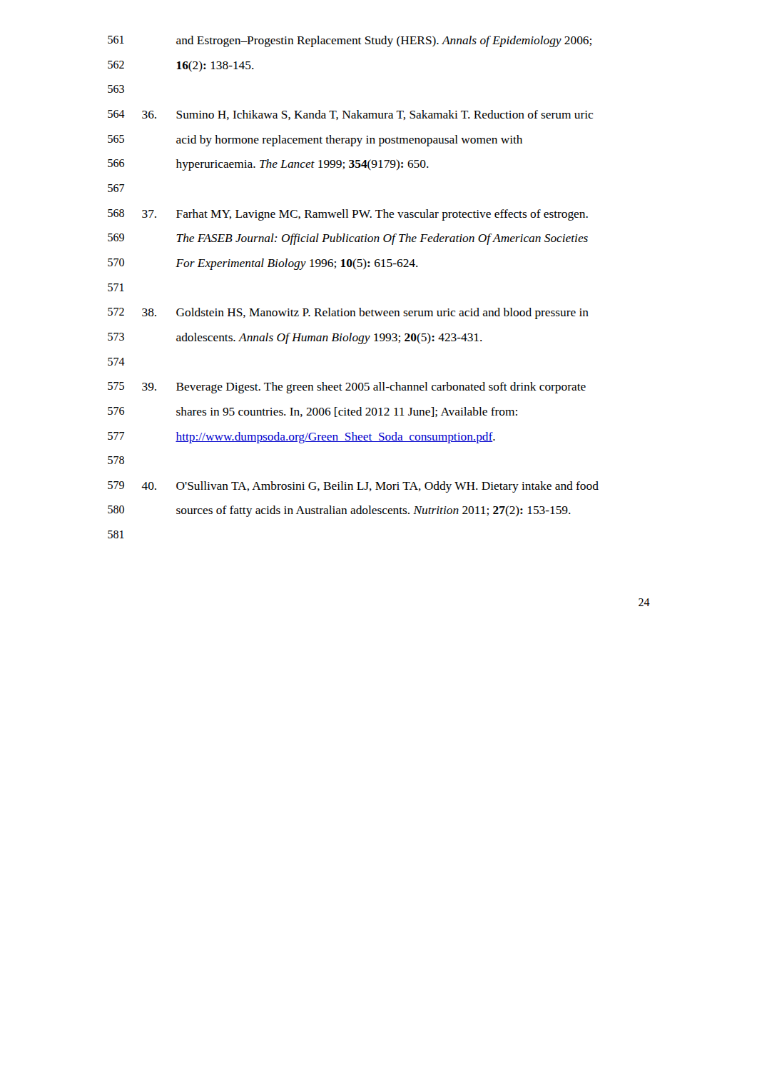561
and Estrogen–Progestin Replacement Study (HERS). Annals of Epidemiology 2006;
562
16(2): 138-145.
563
564
36.
Sumino H, Ichikawa S, Kanda T, Nakamura T, Sakamaki T. Reduction of serum uric
565
acid by hormone replacement therapy in postmenopausal women with
566
hyperuricaemia. The Lancet 1999; 354(9179): 650.
567
568
37.
Farhat MY, Lavigne MC, Ramwell PW. The vascular protective effects of estrogen.
569
The FASEB Journal: Official Publication Of The Federation Of American Societies
570
For Experimental Biology 1996; 10(5): 615-624.
571
572
38.
Goldstein HS, Manowitz P. Relation between serum uric acid and blood pressure in
573
adolescents. Annals Of Human Biology 1993; 20(5): 423-431.
574
575
39.
Beverage Digest. The green sheet 2005 all-channel carbonated soft drink corporate
576
shares in 95 countries. In, 2006 [cited 2012 11 June]; Available from:
577
http://www.dumpsoda.org/Green_Sheet_Soda_consumption.pdf.
578
579
40.
O'Sullivan TA, Ambrosini G, Beilin LJ, Mori TA, Oddy WH. Dietary intake and food
580
sources of fatty acids in Australian adolescents. Nutrition 2011; 27(2): 153-159.
581
24